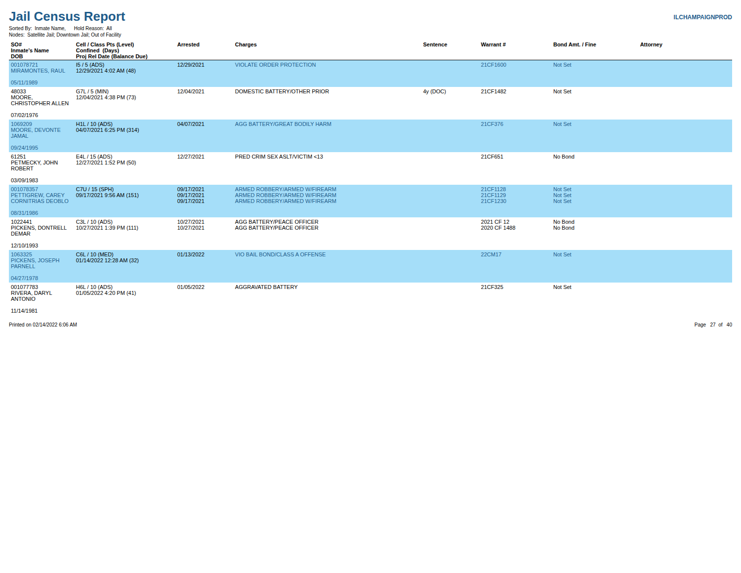ILCHAMPAIGNPROD
Jail Census Report
Sorted By: Inmate Name, Hold Reason: All
Nodes: Satellite Jail; Downtown Jail; Out of Facility
| SO# Inmate's Name DOB | Cell / Class Pts (Level) Confined (Days) Proj Rel Date (Balance Due) | Arrested | Charges | Sentence | Warrant # | Bond Amt. / Fine | Attorney |
| --- | --- | --- | --- | --- | --- | --- | --- |
| 001078721 MIRAMONTES, RAUL 05/11/1989 | I5 / 5 (ADS) 12/29/2021 4:02 AM (48) | 12/29/2021 | VIOLATE ORDER PROTECTION | | 21CF1600 | Not Set | |
| 48033 MOORE, CHRISTOPHER ALLEN 07/02/1976 | G7L / 5 (MIN) 12/04/2021 4:38 PM (73) | 12/04/2021 | DOMESTIC BATTERY/OTHER PRIOR | 4y (DOC) | 21CF1482 | Not Set | |
| 1069209 MOORE, DEVONTE JAMAL 09/24/1995 | H1L / 10 (ADS) 04/07/2021 6:25 PM (314) | 04/07/2021 | AGG BATTERY/GREAT BODILY HARM | | 21CF376 | Not Set | |
| 61251 PETMECKY, JOHN ROBERT 03/09/1983 | E4L / 15 (ADS) 12/27/2021 1:52 PM (50) | 12/27/2021 | PRED CRIM SEX ASLT/VICTIM <13 | | 21CF651 | No Bond | |
| 001078357 PETTIGREW, CAREY CORNITRIAS DEOBLO 08/31/1986 | C7U / 15 (SPH) 09/17/2021 9:56 AM (151) | 09/17/2021 09/17/2021 09/17/2021 | ARMED ROBBERY/ARMED W/FIREARM ARMED ROBBERY/ARMED W/FIREARM ARMED ROBBERY/ARMED W/FIREARM | | 21CF1128 21CF1129 21CF1230 | Not Set Not Set Not Set | |
| 1022441 PICKENS, DONTRELL DEMAR 12/10/1993 | C3L / 10 (ADS) 10/27/2021 1:39 PM (111) | 10/27/2021 10/27/2021 | AGG BATTERY/PEACE OFFICER AGG BATTERY/PEACE OFFICER | | 2021 CF 12 2020 CF 1488 | No Bond No Bond | |
| 1063325 PICKENS, JOSEPH PARNELL 04/27/1978 | C6L / 10 (MED) 01/14/2022 12:28 AM (32) | 01/13/2022 | VIO BAIL BOND/CLASS A OFFENSE | | 22CM17 | Not Set | |
| 001077783 RIVERA, DARYL ANTONIO 11/14/1981 | H6L / 10 (ADS) 01/05/2022 4:20 PM (41) | 01/05/2022 | AGGRAVATED BATTERY | | 21CF325 | Not Set | |
Printed on 02/14/2022 6:06 AM
Page 27 of 40